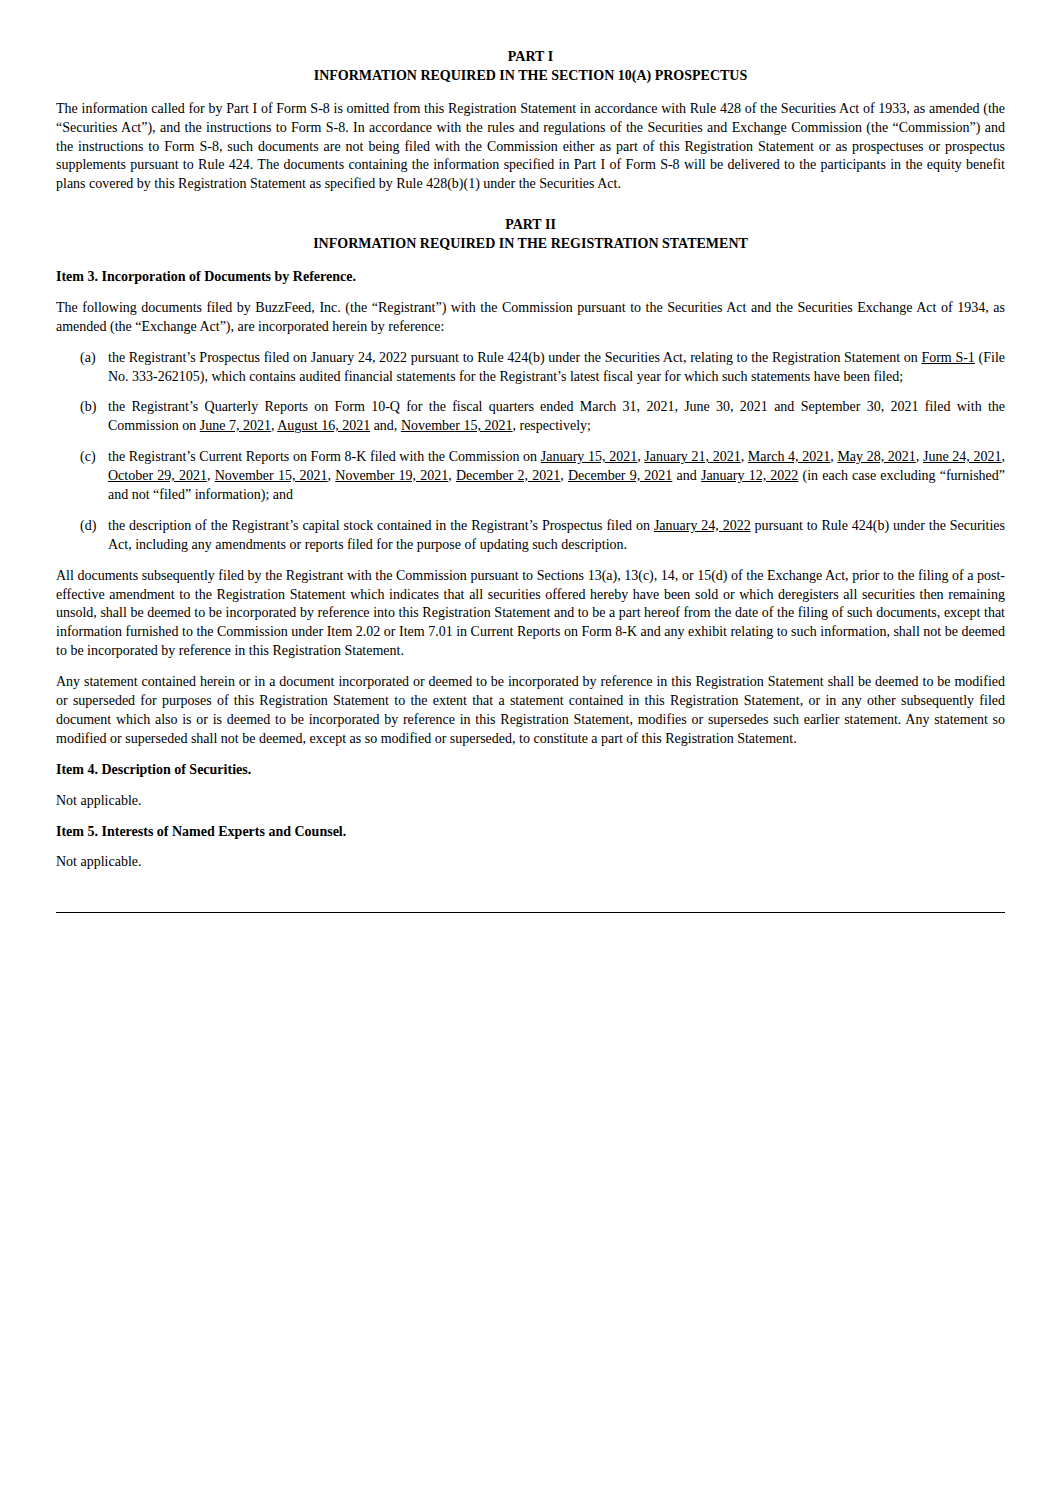PART I
INFORMATION REQUIRED IN THE SECTION 10(A) PROSPECTUS
The information called for by Part I of Form S-8 is omitted from this Registration Statement in accordance with Rule 428 of the Securities Act of 1933, as amended (the “Securities Act”), and the instructions to Form S-8. In accordance with the rules and regulations of the Securities and Exchange Commission (the “Commission”) and the instructions to Form S-8, such documents are not being filed with the Commission either as part of this Registration Statement or as prospectuses or prospectus supplements pursuant to Rule 424. The documents containing the information specified in Part I of Form S-8 will be delivered to the participants in the equity benefit plans covered by this Registration Statement as specified by Rule 428(b)(1) under the Securities Act.
PART II
INFORMATION REQUIRED IN THE REGISTRATION STATEMENT
Item 3. Incorporation of Documents by Reference.
The following documents filed by BuzzFeed, Inc. (the “Registrant”) with the Commission pursuant to the Securities Act and the Securities Exchange Act of 1934, as amended (the “Exchange Act”), are incorporated herein by reference:
(a) the Registrant’s Prospectus filed on January 24, 2022 pursuant to Rule 424(b) under the Securities Act, relating to the Registration Statement on Form S-1 (File No. 333-262105), which contains audited financial statements for the Registrant’s latest fiscal year for which such statements have been filed;
(b) the Registrant’s Quarterly Reports on Form 10-Q for the fiscal quarters ended March 31, 2021, June 30, 2021 and September 30, 2021 filed with the Commission on June 7, 2021, August 16, 2021 and, November 15, 2021, respectively;
(c) the Registrant’s Current Reports on Form 8-K filed with the Commission on January 15, 2021, January 21, 2021, March 4, 2021, May 28, 2021, June 24, 2021, October 29, 2021, November 15, 2021, November 19, 2021, December 2, 2021, December 9, 2021 and January 12, 2022 (in each case excluding “furnished” and not “filed” information); and
(d) the description of the Registrant’s capital stock contained in the Registrant’s Prospectus filed on January 24, 2022 pursuant to Rule 424(b) under the Securities Act, including any amendments or reports filed for the purpose of updating such description.
All documents subsequently filed by the Registrant with the Commission pursuant to Sections 13(a), 13(c), 14, or 15(d) of the Exchange Act, prior to the filing of a post-effective amendment to the Registration Statement which indicates that all securities offered hereby have been sold or which deregisters all securities then remaining unsold, shall be deemed to be incorporated by reference into this Registration Statement and to be a part hereof from the date of the filing of such documents, except that information furnished to the Commission under Item 2.02 or Item 7.01 in Current Reports on Form 8-K and any exhibit relating to such information, shall not be deemed to be incorporated by reference in this Registration Statement.
Any statement contained herein or in a document incorporated or deemed to be incorporated by reference in this Registration Statement shall be deemed to be modified or superseded for purposes of this Registration Statement to the extent that a statement contained in this Registration Statement, or in any other subsequently filed document which also is or is deemed to be incorporated by reference in this Registration Statement, modifies or supersedes such earlier statement. Any statement so modified or superseded shall not be deemed, except as so modified or superseded, to constitute a part of this Registration Statement.
Item 4. Description of Securities.
Not applicable.
Item 5. Interests of Named Experts and Counsel.
Not applicable.